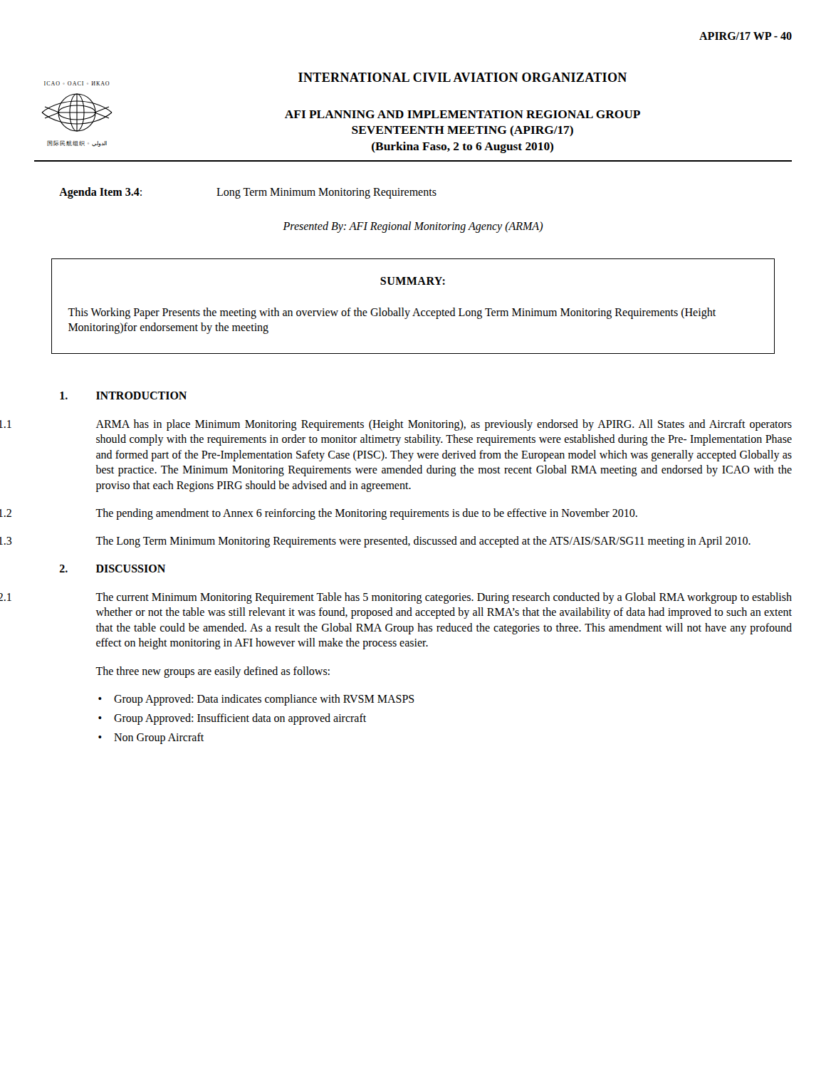APIRG/17 WP - 40
ICAO ◦ OACI ◦ ИКАО 国际民航组织 ◦ الدولي
INTERNATIONAL CIVIL AVIATION ORGANIZATION
AFI PLANNING AND IMPLEMENTATION REGIONAL GROUP
SEVENTEENTH MEETING (APIRG/17)
(Burkina Faso, 2 to 6 August 2010)
Agenda Item 3.4: Long Term Minimum Monitoring Requirements
Presented By: AFI Regional Monitoring Agency (ARMA)
SUMMARY:
This Working Paper Presents the meeting with an overview of the Globally Accepted Long Term Minimum Monitoring Requirements (Height Monitoring)for endorsement by the meeting
1. INTRODUCTION
1.1 ARMA has in place Minimum Monitoring Requirements (Height Monitoring), as previously endorsed by APIRG. All States and Aircraft operators should comply with the requirements in order to monitor altimetry stability. These requirements were established during the Pre- Implementation Phase and formed part of the Pre-Implementation Safety Case (PISC). They were derived from the European model which was generally accepted Globally as best practice. The Minimum Monitoring Requirements were amended during the most recent Global RMA meeting and endorsed by ICAO with the proviso that each Regions PIRG should be advised and in agreement.
1.2 The pending amendment to Annex 6 reinforcing the Monitoring requirements is due to be effective in November 2010.
1.3 The Long Term Minimum Monitoring Requirements were presented, discussed and accepted at the ATS/AIS/SAR/SG11 meeting in April 2010.
2. DISCUSSION
2.1 The current Minimum Monitoring Requirement Table has 5 monitoring categories. During research conducted by a Global RMA workgroup to establish whether or not the table was still relevant it was found, proposed and accepted by all RMA’s that the availability of data had improved to such an extent that the table could be amended. As a result the Global RMA Group has reduced the categories to three. This amendment will not have any profound effect on height monitoring in AFI however will make the process easier.
The three new groups are easily defined as follows:
Group Approved: Data indicates compliance with RVSM MASPS
Group Approved: Insufficient data on approved aircraft
Non Group Aircraft